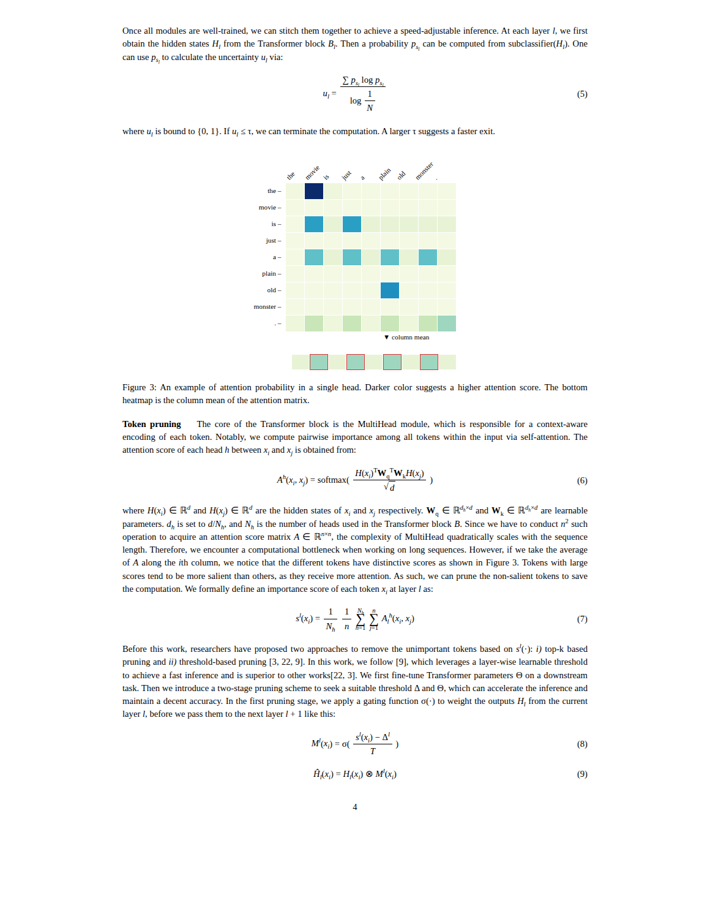Once all modules are well-trained, we can stitch them together to achieve a speed-adjustable inference. At each layer l, we first obtain the hidden states Hl from the Transformer block Bl. Then a probability psl can be computed from subclassifier(Hl). One can use psl to calculate the uncertainty ul via:
ul = ∑ psl log psl log 1 N
(5)
where ul is bound to {0, 1}. If ul ≤ τ, we can terminate the computation. A larger τ suggests a faster exit.
the movie is just aplain old monster.
| the – | | | | | | | | | |
| movie – | | | | | | | | | |
| is – | | | | | | | | | |
| just – | | | | | | | | | |
| a – | | | | | | | | | |
| plain – | | | | | | | | | |
| old – | | | | | | | | | |
| monster – | | | | | | | | | |
| . – | | | | | | | | | |
▼ column mean
Figure 3: An example of attention probability in a single head. Darker color suggests a higher attention score. The bottom heatmap is the column mean of the attention matrix.
Token pruning The core of the Transformer block is the MultiHead module, which is responsible for a context-aware encoding of each token. Notably, we compute pairwise importance among all tokens within the input via self-attention. The attention score of each head h between xi and xj is obtained from:
Ah(xi, xj) = softmax( H(xi)TWqTWkH(xj) d )
(6)
where H(xi) ∈ ℝd and H(xj) ∈ ℝd are the hidden states of xi and xj respectively. Wq ∈ ℝdh×d and Wk ∈ ℝdh×d are learnable parameters. dh is set to d/Nh, and Nh is the number of heads used in the Transformer block B. Since we have to conduct n2 such operation to acquire an attention score matrix A ∈ ℝn×n, the complexity of MultiHead quadratically scales with the sequence length. Therefore, we encounter a computational bottleneck when working on long sequences. However, if we take the average of A along the ith column, we notice that the different tokens have distinctive scores as shown in Figure 3. Tokens with large scores tend to be more salient than others, as they receive more attention. As such, we can prune the non-salient tokens to save the computation. We formally define an importance score of each token xi at layer l as:
sl(xi) = 1 Nh 1 n Nh∑h=1 n∑j=1 Alh(xi, xj)
(7)
Before this work, researchers have proposed two approaches to remove the unimportant tokens based on sl(·): i) top-k based pruning and ii) threshold-based pruning [3, 22, 9]. In this work, we follow [9], which leverages a layer-wise learnable threshold to achieve a fast inference and is superior to other works[22, 3]. We first fine-tune Transformer parameters Θ on a downstream task. Then we introduce a two-stage pruning scheme to seek a suitable threshold Δ and Θ, which can accelerate the inference and maintain a decent accuracy. In the first pruning stage, we apply a gating function σ(·) to weight the outputs Hl from the current layer l, before we pass them to the next layer l + 1 like this:
Ml(xi) = σ( sl(xi) − Δl T )
(8)
Ĥl(xi) = Hl(xi) ⊗ Ml(xi)
(9)
4